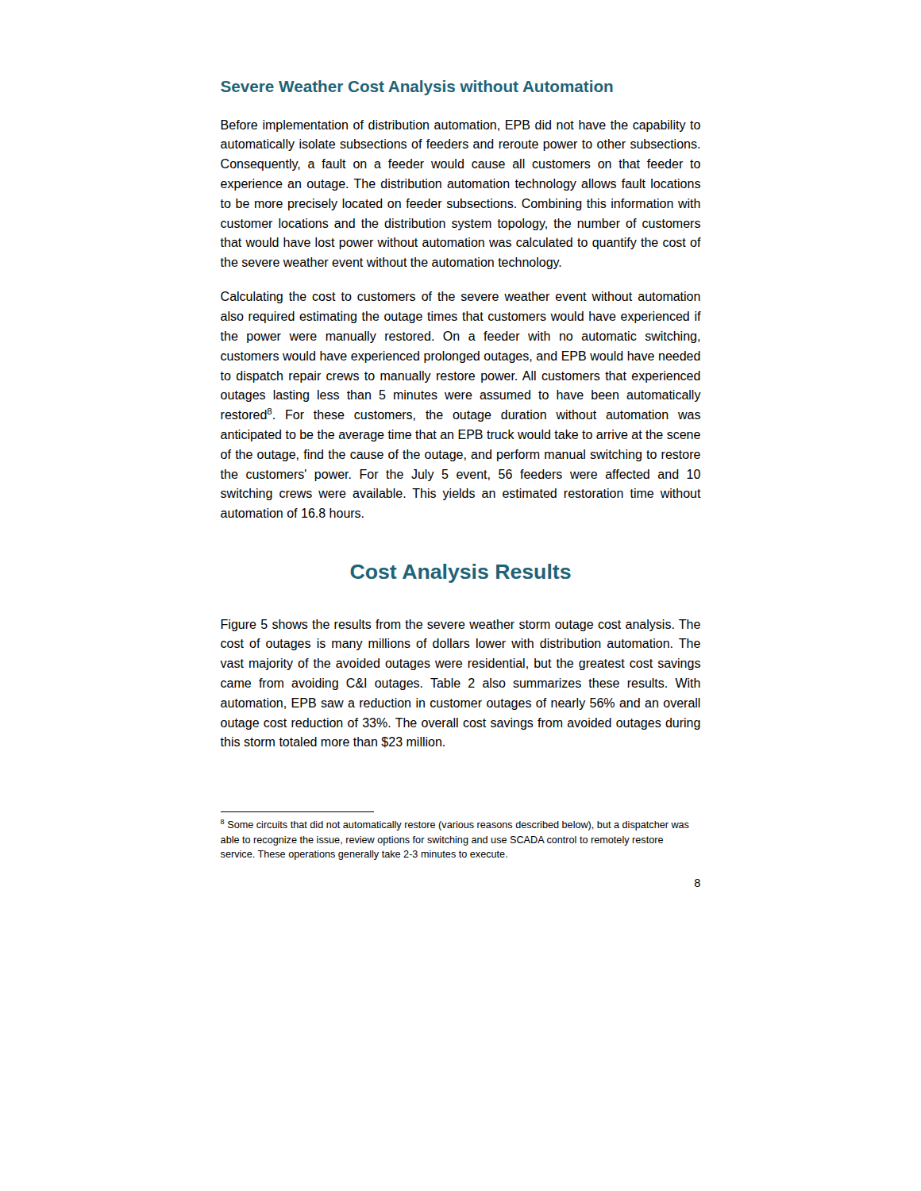Severe Weather Cost Analysis without Automation
Before implementation of distribution automation, EPB did not have the capability to automatically isolate subsections of feeders and reroute power to other subsections. Consequently, a fault on a feeder would cause all customers on that feeder to experience an outage. The distribution automation technology allows fault locations to be more precisely located on feeder subsections. Combining this information with customer locations and the distribution system topology, the number of customers that would have lost power without automation was calculated to quantify the cost of the severe weather event without the automation technology.
Calculating the cost to customers of the severe weather event without automation also required estimating the outage times that customers would have experienced if the power were manually restored. On a feeder with no automatic switching, customers would have experienced prolonged outages, and EPB would have needed to dispatch repair crews to manually restore power. All customers that experienced outages lasting less than 5 minutes were assumed to have been automatically restored8. For these customers, the outage duration without automation was anticipated to be the average time that an EPB truck would take to arrive at the scene of the outage, find the cause of the outage, and perform manual switching to restore the customers' power. For the July 5 event, 56 feeders were affected and 10 switching crews were available. This yields an estimated restoration time without automation of 16.8 hours.
Cost Analysis Results
Figure 5 shows the results from the severe weather storm outage cost analysis. The cost of outages is many millions of dollars lower with distribution automation. The vast majority of the avoided outages were residential, but the greatest cost savings came from avoiding C&I outages. Table 2 also summarizes these results. With automation, EPB saw a reduction in customer outages of nearly 56% and an overall outage cost reduction of 33%. The overall cost savings from avoided outages during this storm totaled more than $23 million.
8 Some circuits that did not automatically restore (various reasons described below), but a dispatcher was able to recognize the issue, review options for switching and use SCADA control to remotely restore service. These operations generally take 2-3 minutes to execute.
8